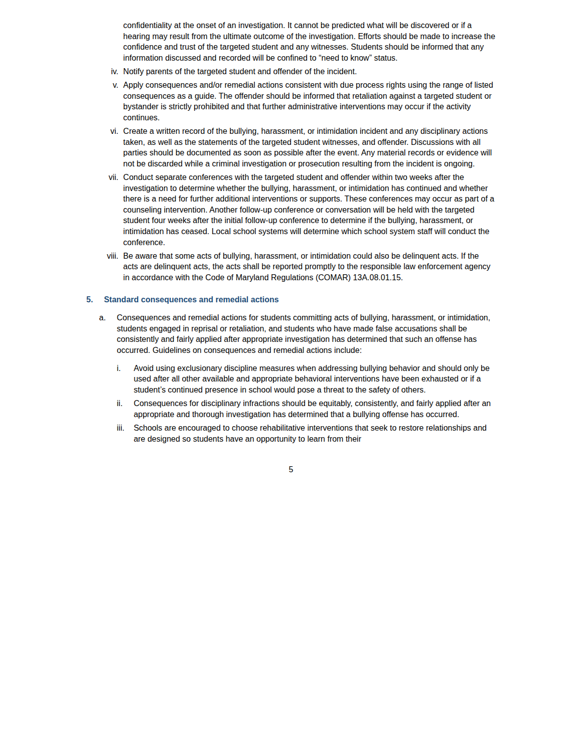confidentiality at the onset of an investigation. It cannot be predicted what will be discovered or if a hearing may result from the ultimate outcome of the investigation. Efforts should be made to increase the confidence and trust of the targeted student and any witnesses. Students should be informed that any information discussed and recorded will be confined to “need to know” status.
iv. Notify parents of the targeted student and offender of the incident.
v. Apply consequences and/or remedial actions consistent with due process rights using the range of listed consequences as a guide. The offender should be informed that retaliation against a targeted student or bystander is strictly prohibited and that further administrative interventions may occur if the activity continues.
vi. Create a written record of the bullying, harassment, or intimidation incident and any disciplinary actions taken, as well as the statements of the targeted student witnesses, and offender. Discussions with all parties should be documented as soon as possible after the event. Any material records or evidence will not be discarded while a criminal investigation or prosecution resulting from the incident is ongoing.
vii. Conduct separate conferences with the targeted student and offender within two weeks after the investigation to determine whether the bullying, harassment, or intimidation has continued and whether there is a need for further additional interventions or supports. These conferences may occur as part of a counseling intervention. Another follow-up conference or conversation will be held with the targeted student four weeks after the initial follow-up conference to determine if the bullying, harassment, or intimidation has ceased. Local school systems will determine which school system staff will conduct the conference.
viii. Be aware that some acts of bullying, harassment, or intimidation could also be delinquent acts. If the acts are delinquent acts, the acts shall be reported promptly to the responsible law enforcement agency in accordance with the Code of Maryland Regulations (COMAR) 13A.08.01.15.
5. Standard consequences and remedial actions
a. Consequences and remedial actions for students committing acts of bullying, harassment, or intimidation, students engaged in reprisal or retaliation, and students who have made false accusations shall be consistently and fairly applied after appropriate investigation has determined that such an offense has occurred. Guidelines on consequences and remedial actions include:
i. Avoid using exclusionary discipline measures when addressing bullying behavior and should only be used after all other available and appropriate behavioral interventions have been exhausted or if a student’s continued presence in school would pose a threat to the safety of others.
ii. Consequences for disciplinary infractions should be equitably, consistently, and fairly applied after an appropriate and thorough investigation has determined that a bullying offense has occurred.
iii. Schools are encouraged to choose rehabilitative interventions that seek to restore relationships and are designed so students have an opportunity to learn from their
5